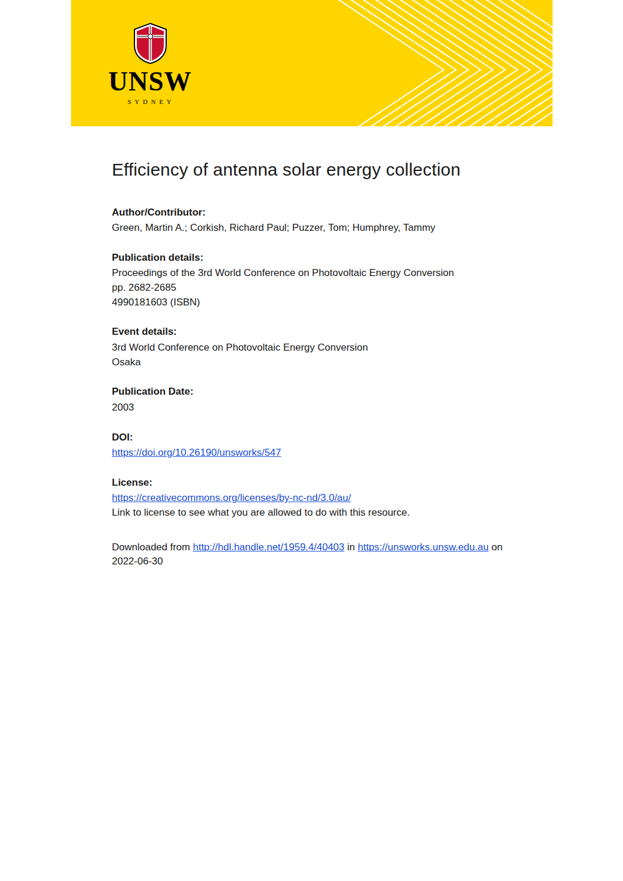UNSW
SYDNEY
Efficiency of antenna solar energy collection
Author/Contributor:
Green, Martin A.; Corkish, Richard Paul; Puzzer, Tom; Humphrey, Tammy
Publication details:
Proceedings of the 3rd World Conference on Photovoltaic Energy Conversion
pp. 2682-2685
4990181603 (ISBN)
Event details:
3rd World Conference on Photovoltaic Energy Conversion
Osaka
Publication Date:
2003
DOI:
https://doi.org/10.26190/unsworks/547
License:
https://creativecommons.org/licenses/by-nc-nd/3.0/au/
Link to license to see what you are allowed to do with this resource.
Downloaded from http://hdl.handle.net/1959.4/40403 in https://unsworks.unsw.edu.au on 2022-06-30